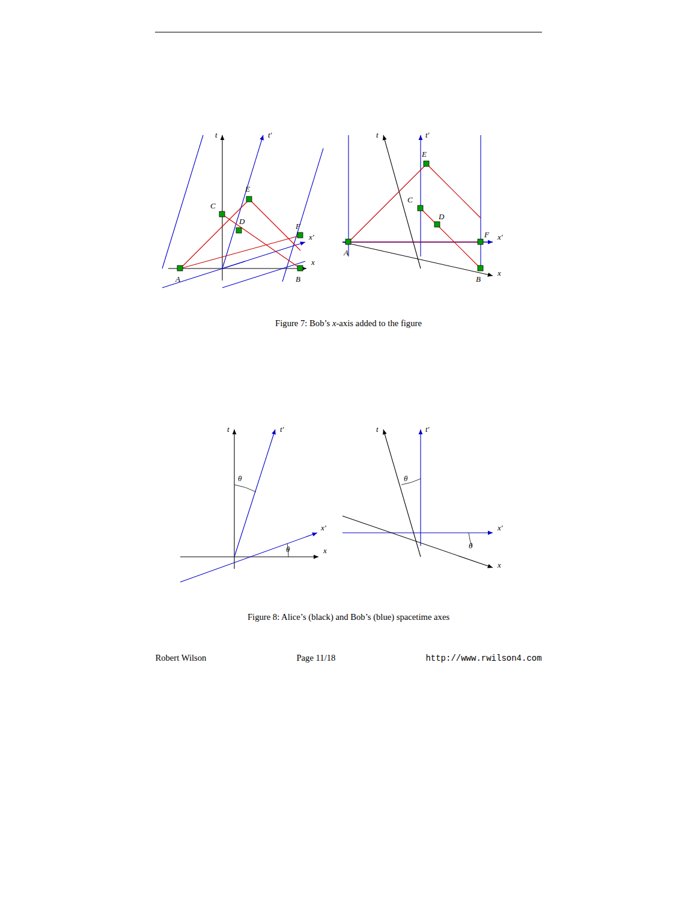t x t′ x′ A B C D E F x′ t′ t x A B C D E F
Figure 7: Bob’s x-axis added to the figure
t x t′ x′ θ θ x′ t′ t x θ θ
Figure 8: Alice’s (black) and Bob’s (blue) spacetime axes
Robert Wilson Page 11/18 http://www.rwilson4.com